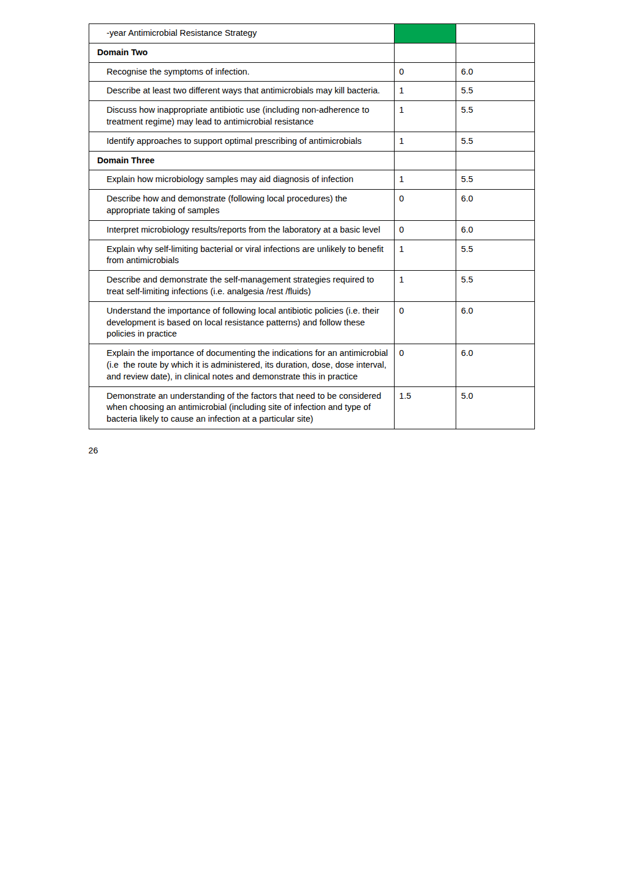| -year Antimicrobial Resistance Strategy | | |
| Domain Two | | |
| Recognise the symptoms of infection. | 0 | 6.0 |
| Describe at least two different ways that antimicrobials may kill bacteria. | 1 | 5.5 |
| Discuss how inappropriate antibiotic use (including non-adherence to treatment regime) may lead to antimicrobial resistance | 1 | 5.5 |
| Identify approaches to support optimal prescribing of antimicrobials | 1 | 5.5 |
| Domain Three | | |
| Explain how microbiology samples may aid diagnosis of infection | 1 | 5.5 |
| Describe how and demonstrate (following local procedures) the appropriate taking of samples | 0 | 6.0 |
| Interpret microbiology results/reports from the laboratory at a basic level | 0 | 6.0 |
| Explain why self-limiting bacterial or viral infections are unlikely to benefit from antimicrobials | 1 | 5.5 |
| Describe and demonstrate the self-management strategies required to treat self-limiting infections (i.e. analgesia /rest /fluids) | 1 | 5.5 |
| Understand the importance of following local antibiotic policies (i.e. their development is based on local resistance patterns) and follow these policies in practice | 0 | 6.0 |
| Explain the importance of documenting the indications for an antimicrobial (i.e the route by which it is administered, its duration, dose, dose interval, and review date), in clinical notes and demonstrate this in practice | 0 | 6.0 |
| Demonstrate an understanding of the factors that need to be considered when choosing an antimicrobial (including site of infection and type of bacteria likely to cause an infection at a particular site) | 1.5 | 5.0 |
26